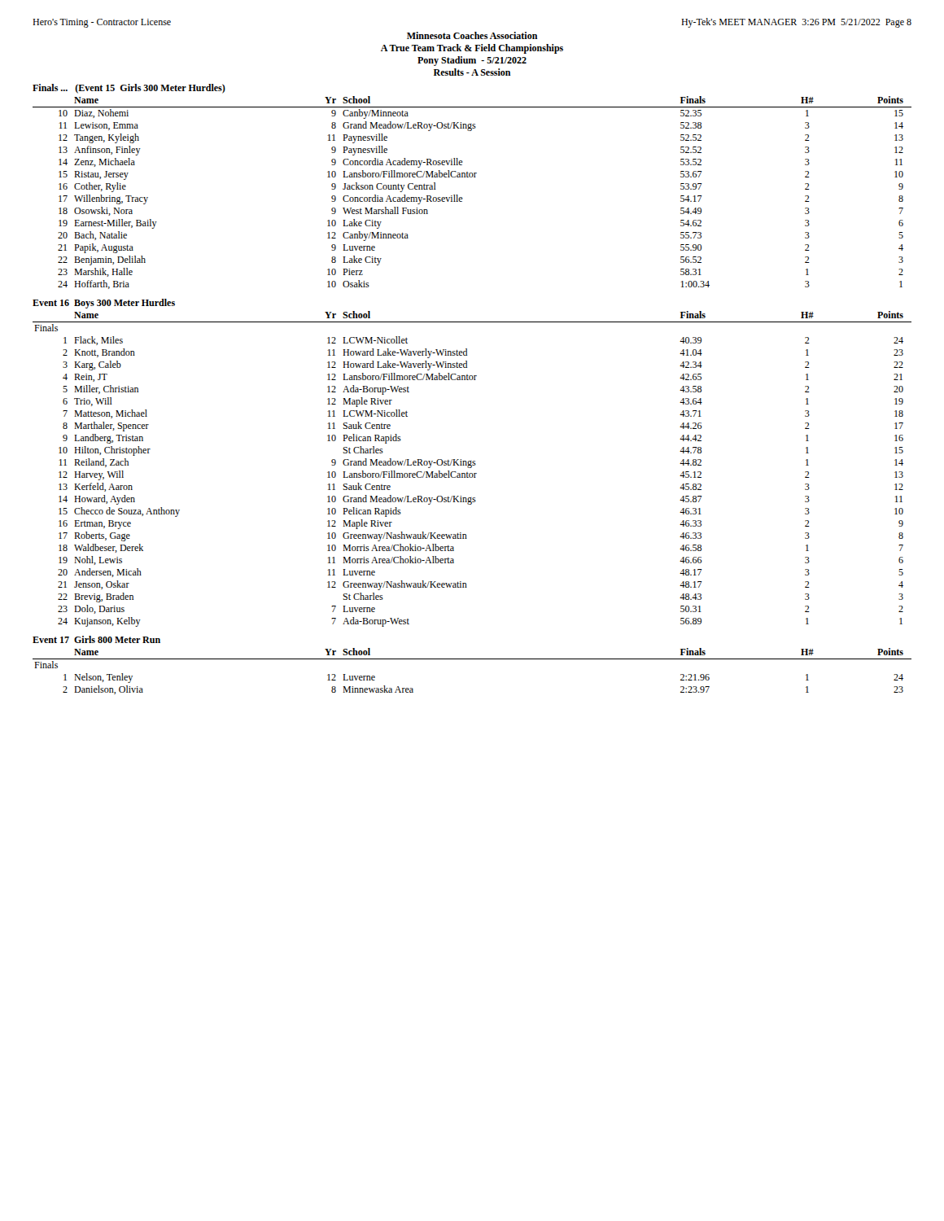Hero's Timing - Contractor License
Hy-Tek's MEET MANAGER 3:26 PM 5/21/2022 Page 8
Minnesota Coaches Association
A True Team Track & Field Championships
Pony Stadium - 5/21/2022
Results - A Session
Finals ... (Event 15 Girls 300 Meter Hurdles)
| | Name | Yr | School | Finals | H# | Points |
| --- | --- | --- | --- | --- | --- | --- |
| 10 | Diaz, Nohemi | 9 | Canby/Minneota | 52.35 | 1 | 15 |
| 11 | Lewison, Emma | 8 | Grand Meadow/LeRoy-Ost/Kings | 52.38 | 3 | 14 |
| 12 | Tangen, Kyleigh | 11 | Paynesville | 52.52 | 2 | 13 |
| 13 | Anfinson, Finley | 9 | Paynesville | 52.52 | 3 | 12 |
| 14 | Zenz, Michaela | 9 | Concordia Academy-Roseville | 53.52 | 3 | 11 |
| 15 | Ristau, Jersey | 10 | Lansboro/FillmoreC/MabelCantor | 53.67 | 2 | 10 |
| 16 | Cother, Rylie | 9 | Jackson County Central | 53.97 | 2 | 9 |
| 17 | Willenbring, Tracy | 9 | Concordia Academy-Roseville | 54.17 | 2 | 8 |
| 18 | Osowski, Nora | 9 | West Marshall Fusion | 54.49 | 3 | 7 |
| 19 | Earnest-Miller, Baily | 10 | Lake City | 54.62 | 3 | 6 |
| 20 | Bach, Natalie | 12 | Canby/Minneota | 55.73 | 3 | 5 |
| 21 | Papik, Augusta | 9 | Luverne | 55.90 | 2 | 4 |
| 22 | Benjamin, Delilah | 8 | Lake City | 56.52 | 2 | 3 |
| 23 | Marshik, Halle | 10 | Pierz | 58.31 | 1 | 2 |
| 24 | Hoffarth, Bria | 10 | Osakis | 1:00.34 | 3 | 1 |
Event 16 Boys 300 Meter Hurdles
| | Name | Yr | School | Finals | H# | Points |
| --- | --- | --- | --- | --- | --- | --- |
| Finals |
| 1 | Flack, Miles | 12 | LCWM-Nicollet | 40.39 | 2 | 24 |
| 2 | Knott, Brandon | 11 | Howard Lake-Waverly-Winsted | 41.04 | 1 | 23 |
| 3 | Karg, Caleb | 12 | Howard Lake-Waverly-Winsted | 42.34 | 2 | 22 |
| 4 | Rein, JT | 12 | Lansboro/FillmoreC/MabelCantor | 42.65 | 1 | 21 |
| 5 | Miller, Christian | 12 | Ada-Borup-West | 43.58 | 2 | 20 |
| 6 | Trio, Will | 12 | Maple River | 43.64 | 1 | 19 |
| 7 | Matteson, Michael | 11 | LCWM-Nicollet | 43.71 | 3 | 18 |
| 8 | Marthaler, Spencer | 11 | Sauk Centre | 44.26 | 2 | 17 |
| 9 | Landberg, Tristan | 10 | Pelican Rapids | 44.42 | 1 | 16 |
| 10 | Hilton, Christopher | | St Charles | 44.78 | 1 | 15 |
| 11 | Reiland, Zach | 9 | Grand Meadow/LeRoy-Ost/Kings | 44.82 | 1 | 14 |
| 12 | Harvey, Will | 10 | Lansboro/FillmoreC/MabelCantor | 45.12 | 2 | 13 |
| 13 | Kerfeld, Aaron | 11 | Sauk Centre | 45.82 | 3 | 12 |
| 14 | Howard, Ayden | 10 | Grand Meadow/LeRoy-Ost/Kings | 45.87 | 3 | 11 |
| 15 | Checco de Souza, Anthony | 10 | Pelican Rapids | 46.31 | 3 | 10 |
| 16 | Ertman, Bryce | 12 | Maple River | 46.33 | 2 | 9 |
| 17 | Roberts, Gage | 10 | Greenway/Nashwauk/Keewatin | 46.33 | 3 | 8 |
| 18 | Waldbeser, Derek | 10 | Morris Area/Chokio-Alberta | 46.58 | 1 | 7 |
| 19 | Nohl, Lewis | 11 | Morris Area/Chokio-Alberta | 46.66 | 3 | 6 |
| 20 | Andersen, Micah | 11 | Luverne | 48.17 | 3 | 5 |
| 21 | Jenson, Oskar | 12 | Greenway/Nashwauk/Keewatin | 48.17 | 2 | 4 |
| 22 | Brevig, Braden | | St Charles | 48.43 | 3 | 3 |
| 23 | Dolo, Darius | 7 | Luverne | 50.31 | 2 | 2 |
| 24 | Kujanson, Kelby | 7 | Ada-Borup-West | 56.89 | 1 | 1 |
Event 17 Girls 800 Meter Run
| | Name | Yr | School | Finals | H# | Points |
| --- | --- | --- | --- | --- | --- | --- |
| Finals |
| 1 | Nelson, Tenley | 12 | Luverne | 2:21.96 | 1 | 24 |
| 2 | Danielson, Olivia | 8 | Minnewaska Area | 2:23.97 | 1 | 23 |